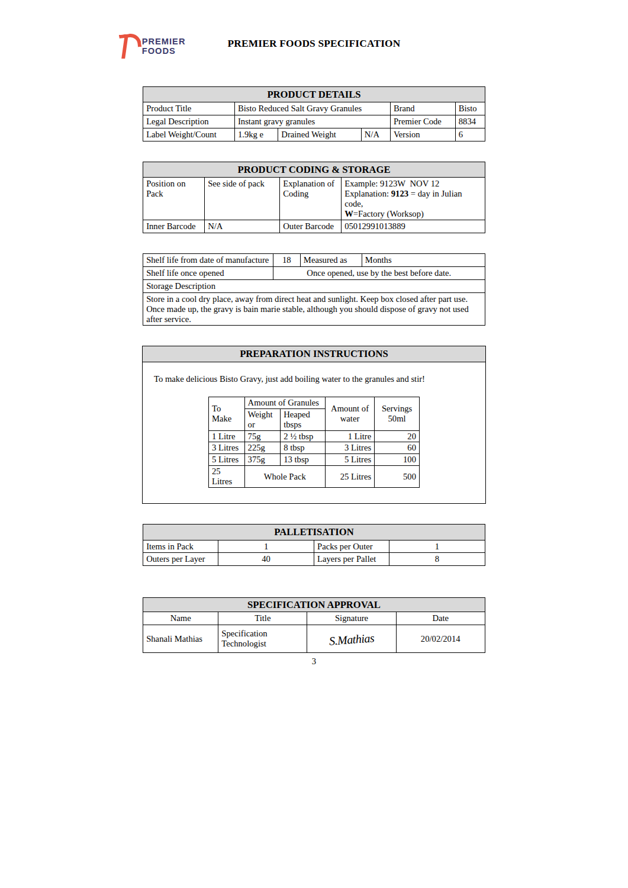PREMIER
FOODS
PREMIER FOODS SPECIFICATION
| PRODUCT DETAILS |
| --- |
| Product Title | Bisto Reduced Salt Gravy Granules | Brand | Bisto |
| Legal Description | Instant gravy granules | Premier Code | 8834 |
| Label Weight/Count | 1.9kg e | Drained Weight | N/A | Version | 6 |
| PRODUCT CODING & STORAGE |
| --- |
| Position on Pack | See side of pack | Explanation of Coding | Example: 9123W NOV 12 Explanation: 9123 = day in Julian code, W =Factory (Worksop) |
| Inner Barcode | N/A | Outer Barcode | 05012991013889 |
| Shelf life from date of manufacture | 18 | Measured as | Months |
| Shelf life once opened | Once opened, use by the best before date. |
| Storage Description |
| Store in a cool dry place, away from direct heat and sunlight. Keep box closed after part use. Once made up, the gravy is bain marie stable, although you should dispose of gravy not used after service. |
PREPARATION INSTRUCTIONS
To make delicious Bisto Gravy, just add boiling water to the granules and stir!
| To Make | Amount of Granules | Amount of water | Servings 50ml |
| --- | --- | --- | --- |
| Weight or | Heaped tbsps |
| 1 Litre | 75g | 2 ½ tbsp | 1 Litre | 20 |
| 3 Litres | 225g | 8 tbsp | 3 Litres | 60 |
| 5 Litres | 375g | 13 tbsp | 5 Litres | 100 |
| 25 Litres | Whole Pack | 25 Litres | 500 |
| PALLETISATION |
| --- |
| Items in Pack | 1 | Packs per Outer | 1 |
| Outers per Layer | 40 | Layers per Pallet | 8 |
| SPECIFICATION APPROVAL |
| --- |
| Name | Title | Signature | Date |
| Shanali Mathias | Specification Technologist | S.Mathias | 20/02/2014 |
3